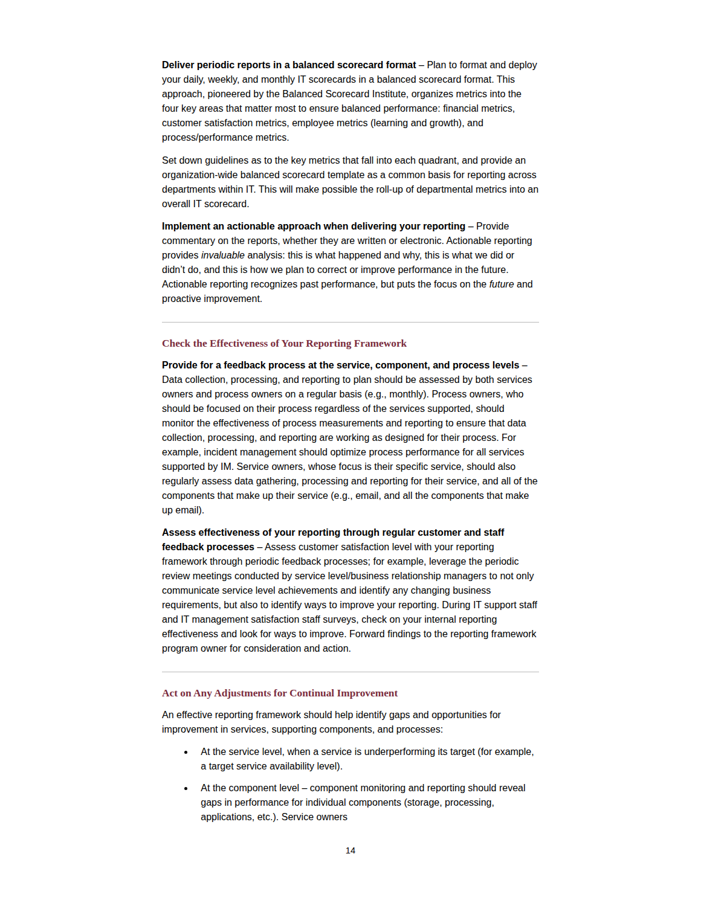Deliver periodic reports in a balanced scorecard format – Plan to format and deploy your daily, weekly, and monthly IT scorecards in a balanced scorecard format. This approach, pioneered by the Balanced Scorecard Institute, organizes metrics into the four key areas that matter most to ensure balanced performance: financial metrics, customer satisfaction metrics, employee metrics (learning and growth), and process/performance metrics.
Set down guidelines as to the key metrics that fall into each quadrant, and provide an organization-wide balanced scorecard template as a common basis for reporting across departments within IT. This will make possible the roll-up of departmental metrics into an overall IT scorecard.
Implement an actionable approach when delivering your reporting – Provide commentary on the reports, whether they are written or electronic. Actionable reporting provides invaluable analysis: this is what happened and why, this is what we did or didn’t do, and this is how we plan to correct or improve performance in the future. Actionable reporting recognizes past performance, but puts the focus on the future and proactive improvement.
Check the Effectiveness of Your Reporting Framework
Provide for a feedback process at the service, component, and process levels – Data collection, processing, and reporting to plan should be assessed by both services owners and process owners on a regular basis (e.g., monthly). Process owners, who should be focused on their process regardless of the services supported, should monitor the effectiveness of process measurements and reporting to ensure that data collection, processing, and reporting are working as designed for their process. For example, incident management should optimize process performance for all services supported by IM. Service owners, whose focus is their specific service, should also regularly assess data gathering, processing and reporting for their service, and all of the components that make up their service (e.g., email, and all the components that make up email).
Assess effectiveness of your reporting through regular customer and staff feedback processes – Assess customer satisfaction level with your reporting framework through periodic feedback processes; for example, leverage the periodic review meetings conducted by service level/business relationship managers to not only communicate service level achievements and identify any changing business requirements, but also to identify ways to improve your reporting. During IT support staff and IT management satisfaction staff surveys, check on your internal reporting effectiveness and look for ways to improve. Forward findings to the reporting framework program owner for consideration and action.
Act on Any Adjustments for Continual Improvement
An effective reporting framework should help identify gaps and opportunities for improvement in services, supporting components, and processes:
At the service level, when a service is underperforming its target (for example, a target service availability level).
At the component level – component monitoring and reporting should reveal gaps in performance for individual components (storage, processing, applications, etc.). Service owners
14